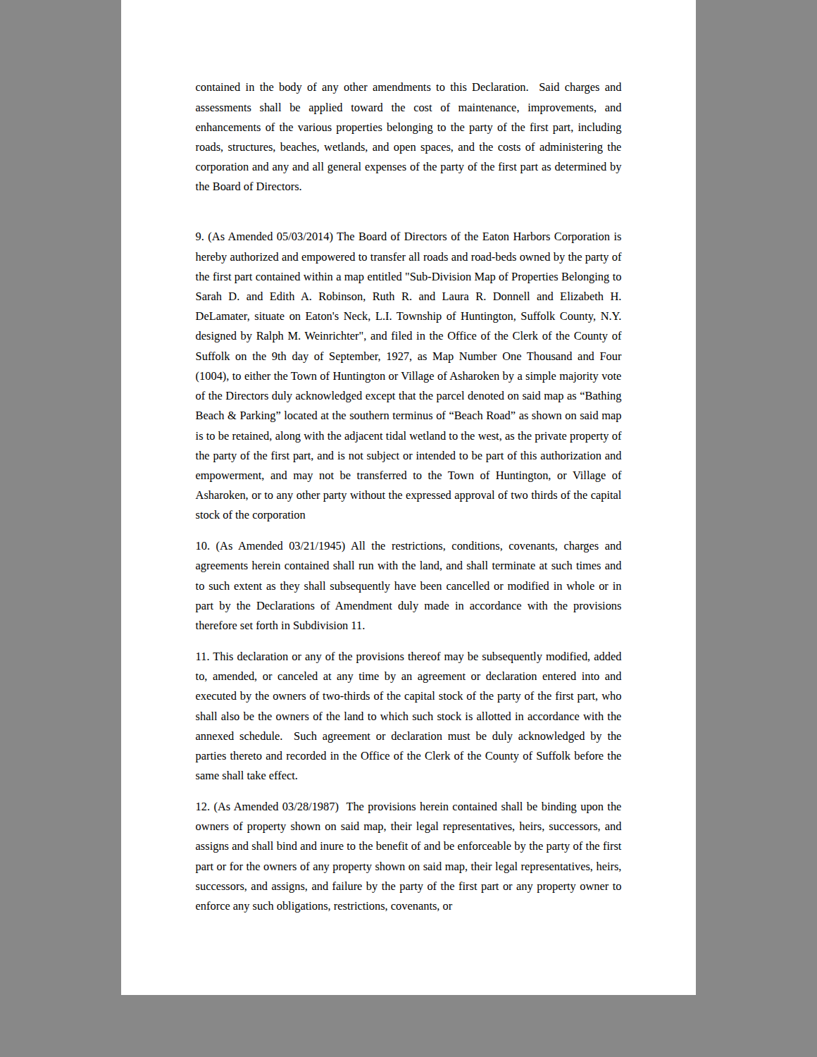contained in the body of any other amendments to this Declaration. Said charges and assessments shall be applied toward the cost of maintenance, improvements, and enhancements of the various properties belonging to the party of the first part, including roads, structures, beaches, wetlands, and open spaces, and the costs of administering the corporation and any and all general expenses of the party of the first part as determined by the Board of Directors.
9. (As Amended 05/03/2014) The Board of Directors of the Eaton Harbors Corporation is hereby authorized and empowered to transfer all roads and road-beds owned by the party of the first part contained within a map entitled "Sub-Division Map of Properties Belonging to Sarah D. and Edith A. Robinson, Ruth R. and Laura R. Donnell and Elizabeth H. DeLamater, situate on Eaton's Neck, L.I. Township of Huntington, Suffolk County, N.Y. designed by Ralph M. Weinrichter", and filed in the Office of the Clerk of the County of Suffolk on the 9th day of September, 1927, as Map Number One Thousand and Four (1004), to either the Town of Huntington or Village of Asharoken by a simple majority vote of the Directors duly acknowledged except that the parcel denoted on said map as “Bathing Beach & Parking” located at the southern terminus of “Beach Road” as shown on said map is to be retained, along with the adjacent tidal wetland to the west, as the private property of the party of the first part, and is not subject or intended to be part of this authorization and empowerment, and may not be transferred to the Town of Huntington, or Village of Asharoken, or to any other party without the expressed approval of two thirds of the capital stock of the corporation
10. (As Amended 03/21/1945) All the restrictions, conditions, covenants, charges and agreements herein contained shall run with the land, and shall terminate at such times and to such extent as they shall subsequently have been cancelled or modified in whole or in part by the Declarations of Amendment duly made in accordance with the provisions therefore set forth in Subdivision 11.
11. This declaration or any of the provisions thereof may be subsequently modified, added to, amended, or canceled at any time by an agreement or declaration entered into and executed by the owners of two-thirds of the capital stock of the party of the first part, who shall also be the owners of the land to which such stock is allotted in accordance with the annexed schedule. Such agreement or declaration must be duly acknowledged by the parties thereto and recorded in the Office of the Clerk of the County of Suffolk before the same shall take effect.
12. (As Amended 03/28/1987) The provisions herein contained shall be binding upon the owners of property shown on said map, their legal representatives, heirs, successors, and assigns and shall bind and inure to the benefit of and be enforceable by the party of the first part or for the owners of any property shown on said map, their legal representatives, heirs, successors, and assigns, and failure by the party of the first part or any property owner to enforce any such obligations, restrictions, covenants, or